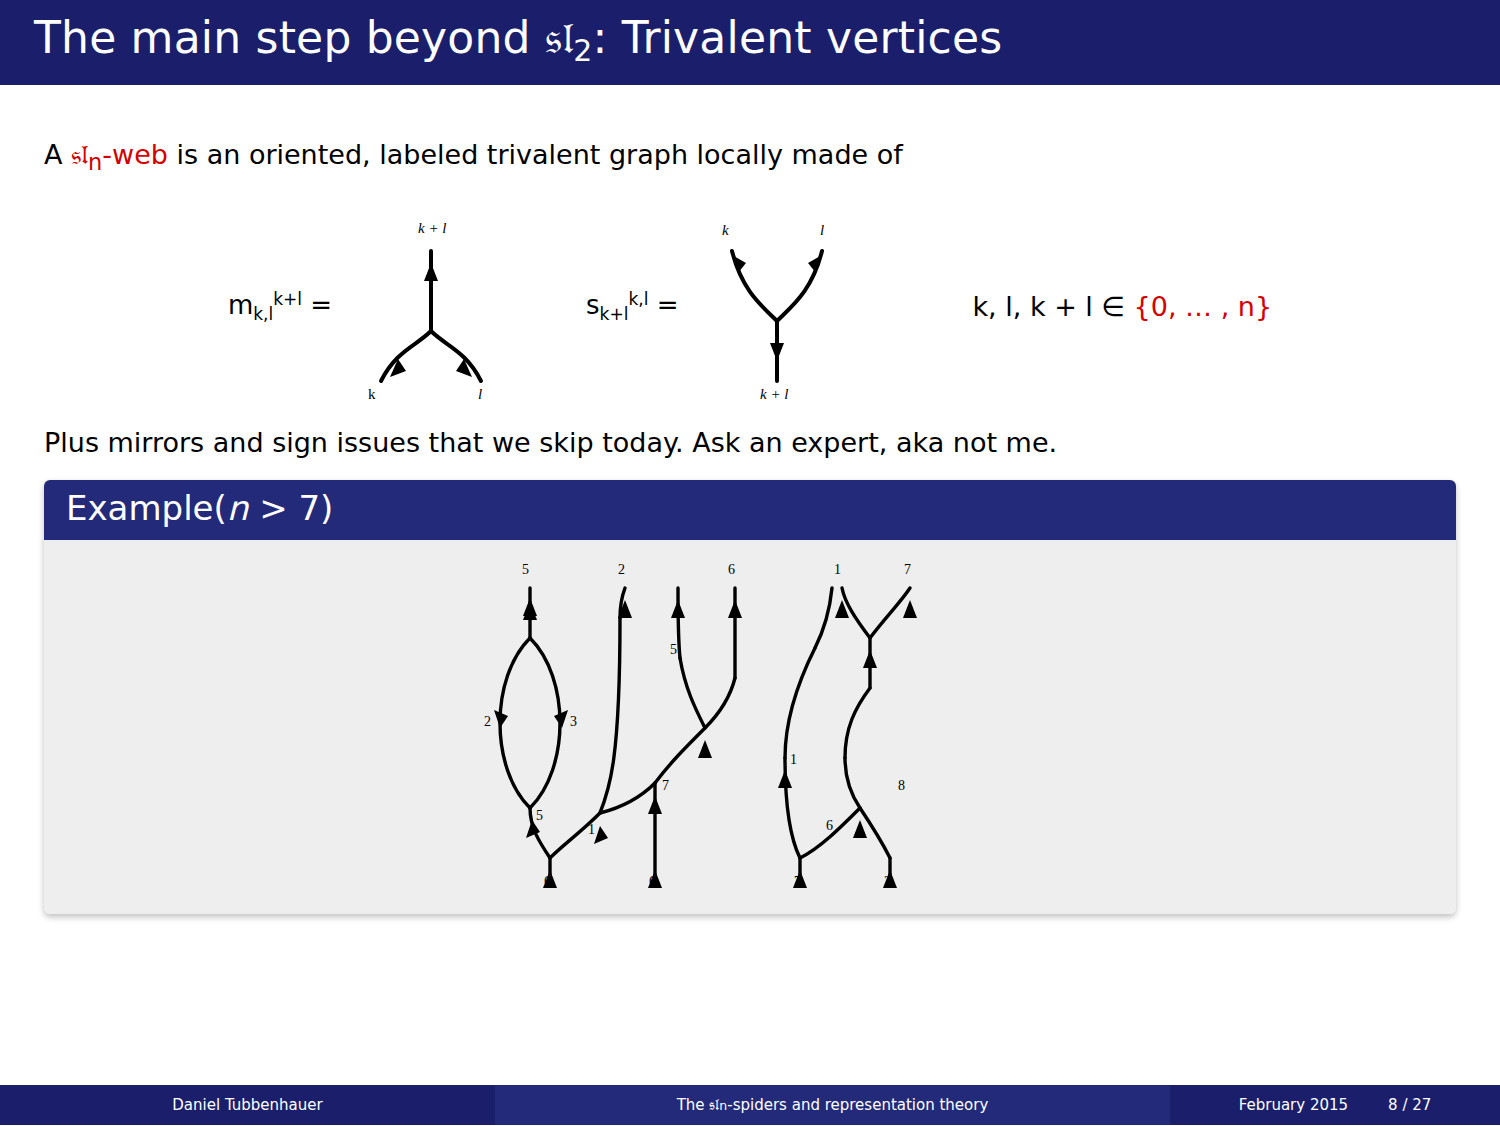The main step beyond 𝔰𝔩2: Trivalent vertices
A 𝔰𝔩n-web is an oriented, labeled trivalent graph locally made of
mk,l k+l = k + l k l
sk+l k,l = k l k + l
k, l, k + l ∈ {0, … , n}
Plus mirrors and sign issues that we skip today. Ask an expert, aka not me.
Example(n > 7)
5 2 6 1 7 2 3 5 5 1 7 1 8 6 6 6 7 2
Daniel Tubbenhauer
The 𝔰𝔩n-spiders and representation theory
February 20158 / 27